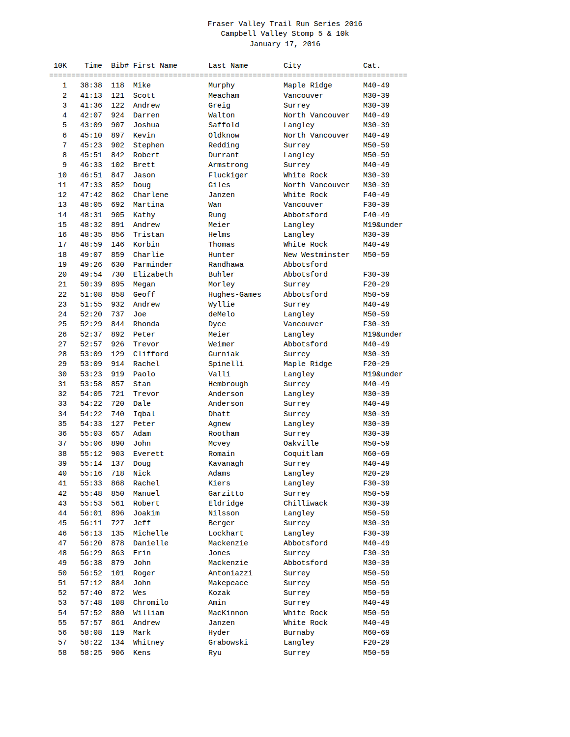Fraser Valley Trail Run Series 2016
Campbell Valley Stomp 5 & 10k
January 17, 2016
 10K    Time  Bib# First Name       Last Name        City              Cat.
=================================================================================
   1   38:38  118  Mike             Murphy           Maple Ridge       M40-49
   2   41:13  121  Scott            Meacham          Vancouver         M30-39
   3   41:36  122  Andrew           Greig            Surrey            M30-39
   4   42:07  924  Darren           Walton           North Vancouver   M40-49
   5   43:09  907  Joshua           Saffold          Langley           M30-39
   6   45:10  897  Kevin            Oldknow          North Vancouver   M40-49
   7   45:23  902  Stephen          Redding          Surrey            M50-59
   8   45:51  842  Robert           Durrant          Langley           M50-59
   9   46:33  102  Brett            Armstrong        Surrey            M40-49
  10   46:51  847  Jason            Fluckiger        White Rock        M30-39
  11   47:33  852  Doug             Giles            North Vancouver   M30-39
  12   47:42  862  Charlene         Janzen           White Rock        F40-49
  13   48:05  692  Martina          Wan              Vancouver         F30-39
  14   48:31  905  Kathy            Rung             Abbotsford        F40-49
  15   48:32  891  Andrew           Meier            Langley           M19&under
  16   48:35  856  Tristan          Helms            Langley           M30-39
  17   48:59  146  Korbin           Thomas           White Rock        M40-49
  18   49:07  859  Charlie          Hunter           New Westminster   M50-59
  19   49:26  630  Parminder        Randhawa         Abbotsford
  20   49:54  730  Elizabeth        Buhler           Abbotsford        F30-39
  21   50:39  895  Megan            Morley           Surrey            F20-29
  22   51:08  858  Geoff            Hughes-Games     Abbotsford        M50-59
  23   51:55  932  Andrew           Wyllie           Surrey            M40-49
  24   52:20  737  Joe              deMelo           Langley           M50-59
  25   52:29  844  Rhonda           Dyce             Vancouver         F30-39
  26   52:37  892  Peter            Meier            Langley           M19&under
  27   52:57  926  Trevor           Weimer           Abbotsford        M40-49
  28   53:09  129  Clifford         Gurniak          Surrey            M30-39
  29   53:09  914  Rachel           Spinelli         Maple Ridge       F20-29
  30   53:23  919  Paolo            Valli            Langley           M19&under
  31   53:58  857  Stan             Hembrough        Surrey            M40-49
  32   54:05  721  Trevor           Anderson         Langley           M30-39
  33   54:22  720  Dale             Anderson         Surrey            M40-49
  34   54:22  740  Iqbal            Dhatt            Surrey            M30-39
  35   54:33  127  Peter            Agnew            Langley           M30-39
  36   55:03  657  Adam             Rootham          Surrey            M30-39
  37   55:06  890  John             Mcvey            Oakville          M50-59
  38   55:12  903  Everett          Romain           Coquitlam         M60-69
  39   55:14  137  Doug             Kavanagh         Surrey            M40-49
  40   55:16  718  Nick             Adams            Langley           M20-29
  41   55:33  868  Rachel           Kiers            Langley           F30-39
  42   55:48  850  Manuel           Garzitto         Surrey            M50-59
  43   55:53  561  Robert           Eldridge         Chilliwack        M30-39
  44   56:01  896  Joakim           Nilsson          Langley           M50-59
  45   56:11  727  Jeff             Berger           Surrey            M30-39
  46   56:13  135  Michelle         Lockhart         Langley           F30-39
  47   56:20  878  Danielle         Mackenzie        Abbotsford        M40-49
  48   56:29  863  Erin             Jones            Surrey            F30-39
  49   56:38  879  John             Mackenzie        Abbotsford        M30-39
  50   56:52  101  Roger            Antoniazzi       Surrey            M50-59
  51   57:12  884  John             Makepeace        Surrey            M50-59
  52   57:40  872  Wes              Kozak            Surrey            M50-59
  53   57:48  108  Chromilo         Amin             Surrey            M40-49
  54   57:52  880  William          MacKinnon        White Rock        M50-59
  55   57:57  861  Andrew           Janzen           White Rock        M40-49
  56   58:08  119  Mark             Hyder            Burnaby           M60-69
  57   58:22  134  Whitney          Grabowski        Langley           F20-29
  58   58:25  906  Kens             Ryu              Surrey            M50-59